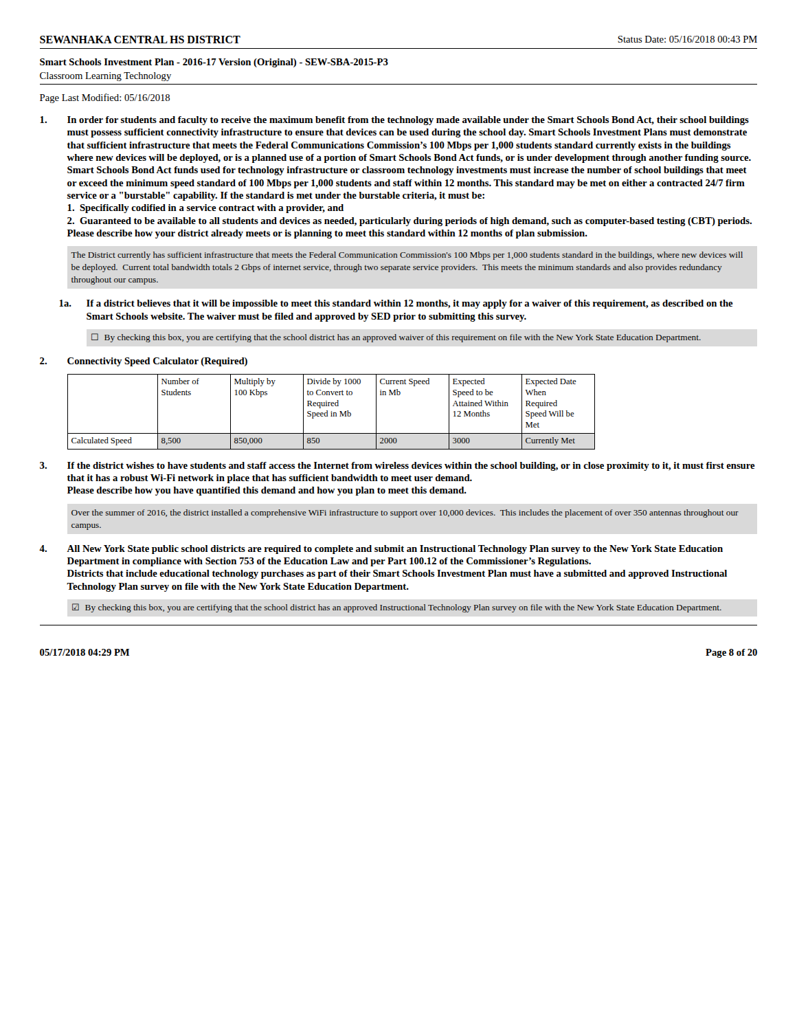SEWANHAKA CENTRAL HS DISTRICT
Status Date: 05/16/2018 00:43 PM
Smart Schools Investment Plan - 2016-17 Version (Original) - SEW-SBA-2015-P3
Classroom Learning Technology
Page Last Modified: 05/16/2018
1.
In order for students and faculty to receive the maximum benefit from the technology made available under the Smart Schools Bond Act, their school buildings must possess sufficient connectivity infrastructure to ensure that devices can be used during the school day. Smart Schools Investment Plans must demonstrate that sufficient infrastructure that meets the Federal Communications Commission’s 100 Mbps per 1,000 students standard currently exists in the buildings where new devices will be deployed, or is a planned use of a portion of Smart Schools Bond Act funds, or is under development through another funding source.
Smart Schools Bond Act funds used for technology infrastructure or classroom technology investments must increase the number of school buildings that meet or exceed the minimum speed standard of 100 Mbps per 1,000 students and staff within 12 months. This standard may be met on either a contracted 24/7 firm service or a "burstable" capability. If the standard is met under the burstable criteria, it must be:
1. Specifically codified in a service contract with a provider, and
2. Guaranteed to be available to all students and devices as needed, particularly during periods of high demand, such as computer-based testing (CBT) periods.
Please describe how your district already meets or is planning to meet this standard within 12 months of plan submission.
The District currently has sufficient infrastructure that meets the Federal Communication Commission's 100 Mbps per 1,000 students standard in the buildings, where new devices will be deployed. Current total bandwidth totals 2 Gbps of internet service, through two separate service providers. This meets the minimum standards and also provides redundancy throughout our campus.
1a.
If a district believes that it will be impossible to meet this standard within 12 months, it may apply for a waiver of this requirement, as described on the Smart Schools website. The waiver must be filed and approved by SED prior to submitting this survey.
☐
By checking this box, you are certifying that the school district has an approved waiver of this requirement on file with the New York State Education Department.
2.
Connectivity Speed Calculator (Required)
| | Number of Students | Multiply by 100 Kbps | Divide by 1000 to Convert to Required Speed in Mb | Current Speed in Mb | Expected Speed to be Attained Within 12 Months | Expected Date When Required Speed Will be Met |
| Calculated Speed | 8,500 | 850,000 | 850 | 2000 | 3000 | Currently Met |
3.
If the district wishes to have students and staff access the Internet from wireless devices within the school building, or in close proximity to it, it must first ensure that it has a robust Wi-Fi network in place that has sufficient bandwidth to meet user demand.
Please describe how you have quantified this demand and how you plan to meet this demand.
Over the summer of 2016, the district installed a comprehensive WiFi infrastructure to support over 10,000 devices. This includes the placement of over 350 antennas throughout our campus.
4.
All New York State public school districts are required to complete and submit an Instructional Technology Plan survey to the New York State Education Department in compliance with Section 753 of the Education Law and per Part 100.12 of the Commissioner’s Regulations.
Districts that include educational technology purchases as part of their Smart Schools Investment Plan must have a submitted and approved Instructional Technology Plan survey on file with the New York State Education Department.
☑
By checking this box, you are certifying that the school district has an approved Instructional Technology Plan survey on file with the New York State Education Department.
05/17/2018 04:29 PM
Page 8 of 20